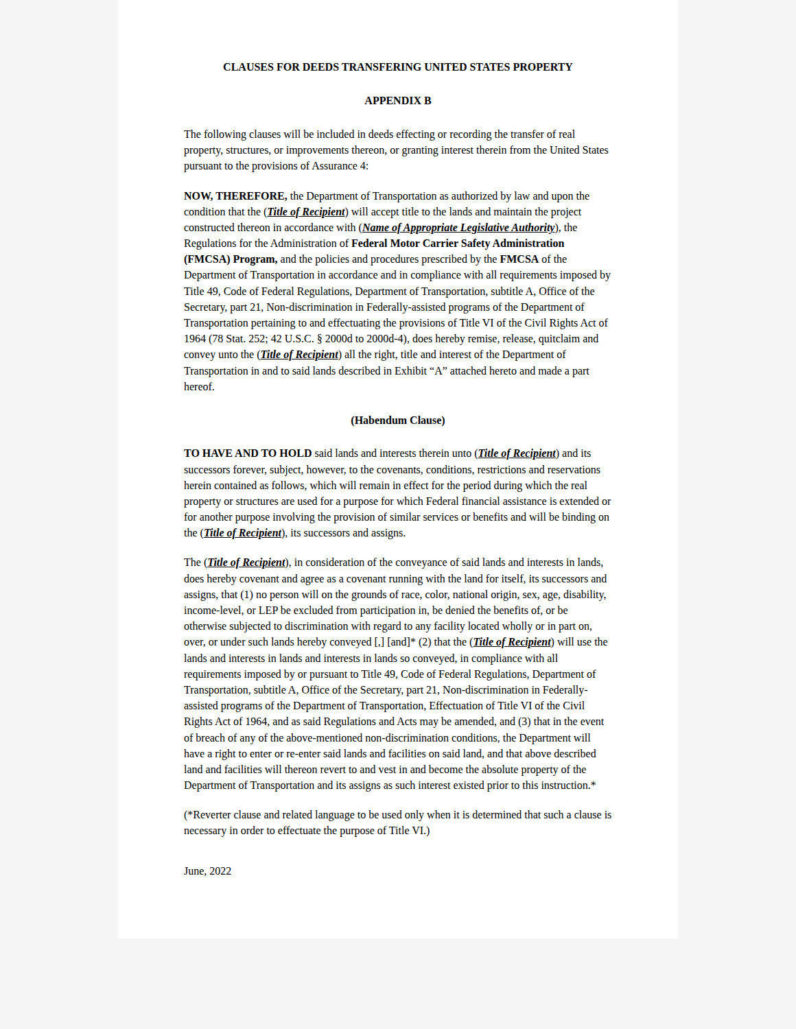Clauses for Deeds Transfering United States Property
Appendix B
The following clauses will be included in deeds effecting or recording the transfer of real property, structures, or improvements thereon, or granting interest therein from the United States pursuant to the provisions of Assurance 4:
NOW, THEREFORE, the Department of Transportation as authorized by law and upon the condition that the (Title of Recipient) will accept title to the lands and maintain the project constructed thereon in accordance with (Name of Appropriate Legislative Authority), the Regulations for the Administration of Federal Motor Carrier Safety Administration (FMCSA) Program, and the policies and procedures prescribed by the FMCSA of the Department of Transportation in accordance and in compliance with all requirements imposed by Title 49, Code of Federal Regulations, Department of Transportation, subtitle A, Office of the Secretary, part 21, Non-discrimination in Federally-assisted programs of the Department of Transportation pertaining to and effectuating the provisions of Title VI of the Civil Rights Act of 1964 (78 Stat. 252; 42 U.S.C. § 2000d to 2000d-4), does hereby remise, release, quitclaim and convey unto the (Title of Recipient) all the right, title and interest of the Department of Transportation in and to said lands described in Exhibit “A” attached hereto and made a part hereof.
(Habendum Clause)
TO HAVE AND TO HOLD said lands and interests therein unto (Title of Recipient) and its successors forever, subject, however, to the covenants, conditions, restrictions and reservations herein contained as follows, which will remain in effect for the period during which the real property or structures are used for a purpose for which Federal financial assistance is extended or for another purpose involving the provision of similar services or benefits and will be binding on the (Title of Recipient), its successors and assigns.
The (Title of Recipient), in consideration of the conveyance of said lands and interests in lands, does hereby covenant and agree as a covenant running with the land for itself, its successors and assigns, that (1) no person will on the grounds of race, color, national origin, sex, age, disability, income-level, or LEP be excluded from participation in, be denied the benefits of, or be otherwise subjected to discrimination with regard to any facility located wholly or in part on, over, or under such lands hereby conveyed [,] [and]* (2) that the (Title of Recipient) will use the lands and interests in lands and interests in lands so conveyed, in compliance with all requirements imposed by or pursuant to Title 49, Code of Federal Regulations, Department of Transportation, subtitle A, Office of the Secretary, part 21, Non-discrimination in Federally-assisted programs of the Department of Transportation, Effectuation of Title VI of the Civil Rights Act of 1964, and as said Regulations and Acts may be amended, and (3) that in the event of breach of any of the above-mentioned non-discrimination conditions, the Department will have a right to enter or re-enter said lands and facilities on said land, and that above described land and facilities will thereon revert to and vest in and become the absolute property of the Department of Transportation and its assigns as such interest existed prior to this instruction.*
(*Reverter clause and related language to be used only when it is determined that such a clause is necessary in order to effectuate the purpose of Title VI.)
June, 2022